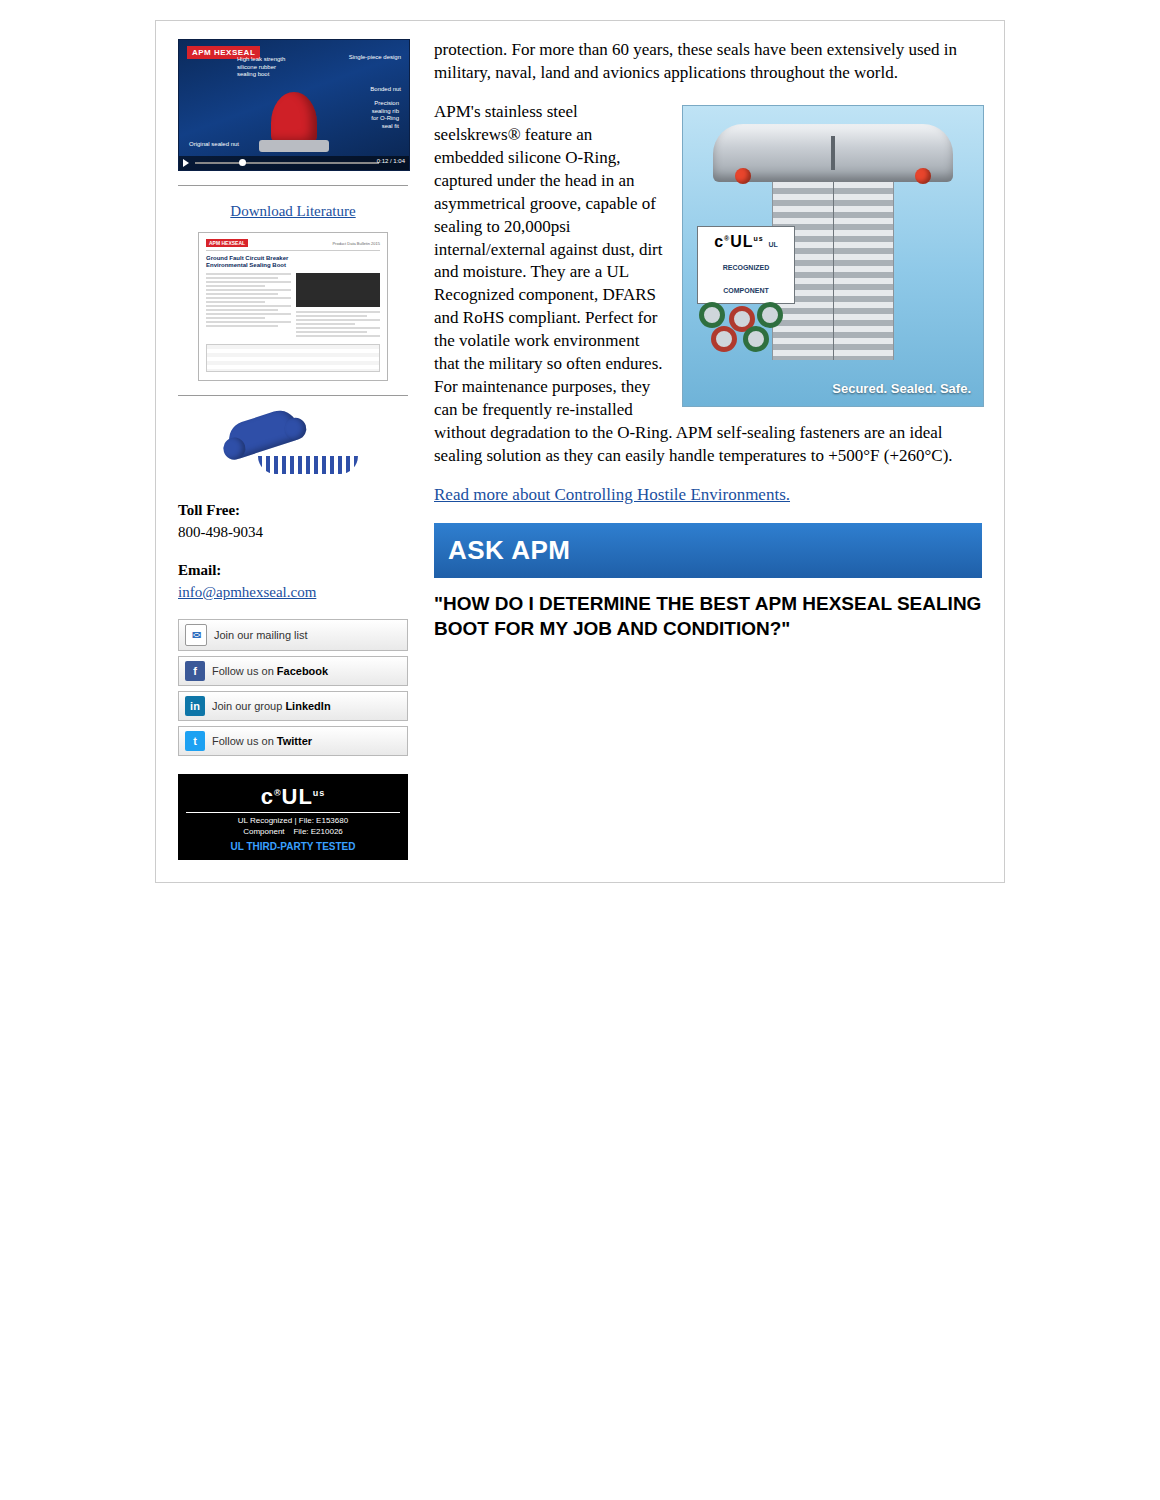APM HEXSEAL High leak strength
silicone rubber
sealing boot Single-piece design Bonded nut Precision
sealing rib
for O-Ring
seal fit Original sealed nut
0:12 / 1:04
Download Literature
APM HEXSEAL Product Data Bulletin 2015
Ground Fault Circuit Breaker
Environmental Sealing Boot
Toll Free:
800-498-9034
Email:
info@apmhexseal.com
✉Join our mailing list
fFollow us on Facebook
in Join our group LinkedIn
tFollow us on Twitter
c®ULus
UL Recognized | File: E153680
Component File: E210026
UL THIRD-PARTY TESTED
protection. For more than 60 years, these seals have been extensively used in military, naval, land and avionics applications throughout the world.
O-Ring Seats In
Asymmetrical Groove c®ULus UL RECOGNIZED
COMPONENT Secured. Sealed. Safe.
APM's stainless steel seelskrews® feature an embedded silicone O-Ring, captured under the head in an asymmetrical groove, capable of sealing to 20,000psi internal/external against dust, dirt and moisture. They are a UL Recognized component, DFARS and RoHS compliant. Perfect for the volatile work environment that the military so often endures. For maintenance purposes, they can be frequently re-installed without degradation to the O-Ring. APM self-sealing fasteners are an ideal sealing solution as they can easily handle temperatures to +500°F (+260°C).
Read more about Controlling Hostile Environments.
ASK APM
"HOW DO I DETERMINE THE BEST APM HEXSEAL SEALING BOOT FOR MY JOB AND CONDITION?"